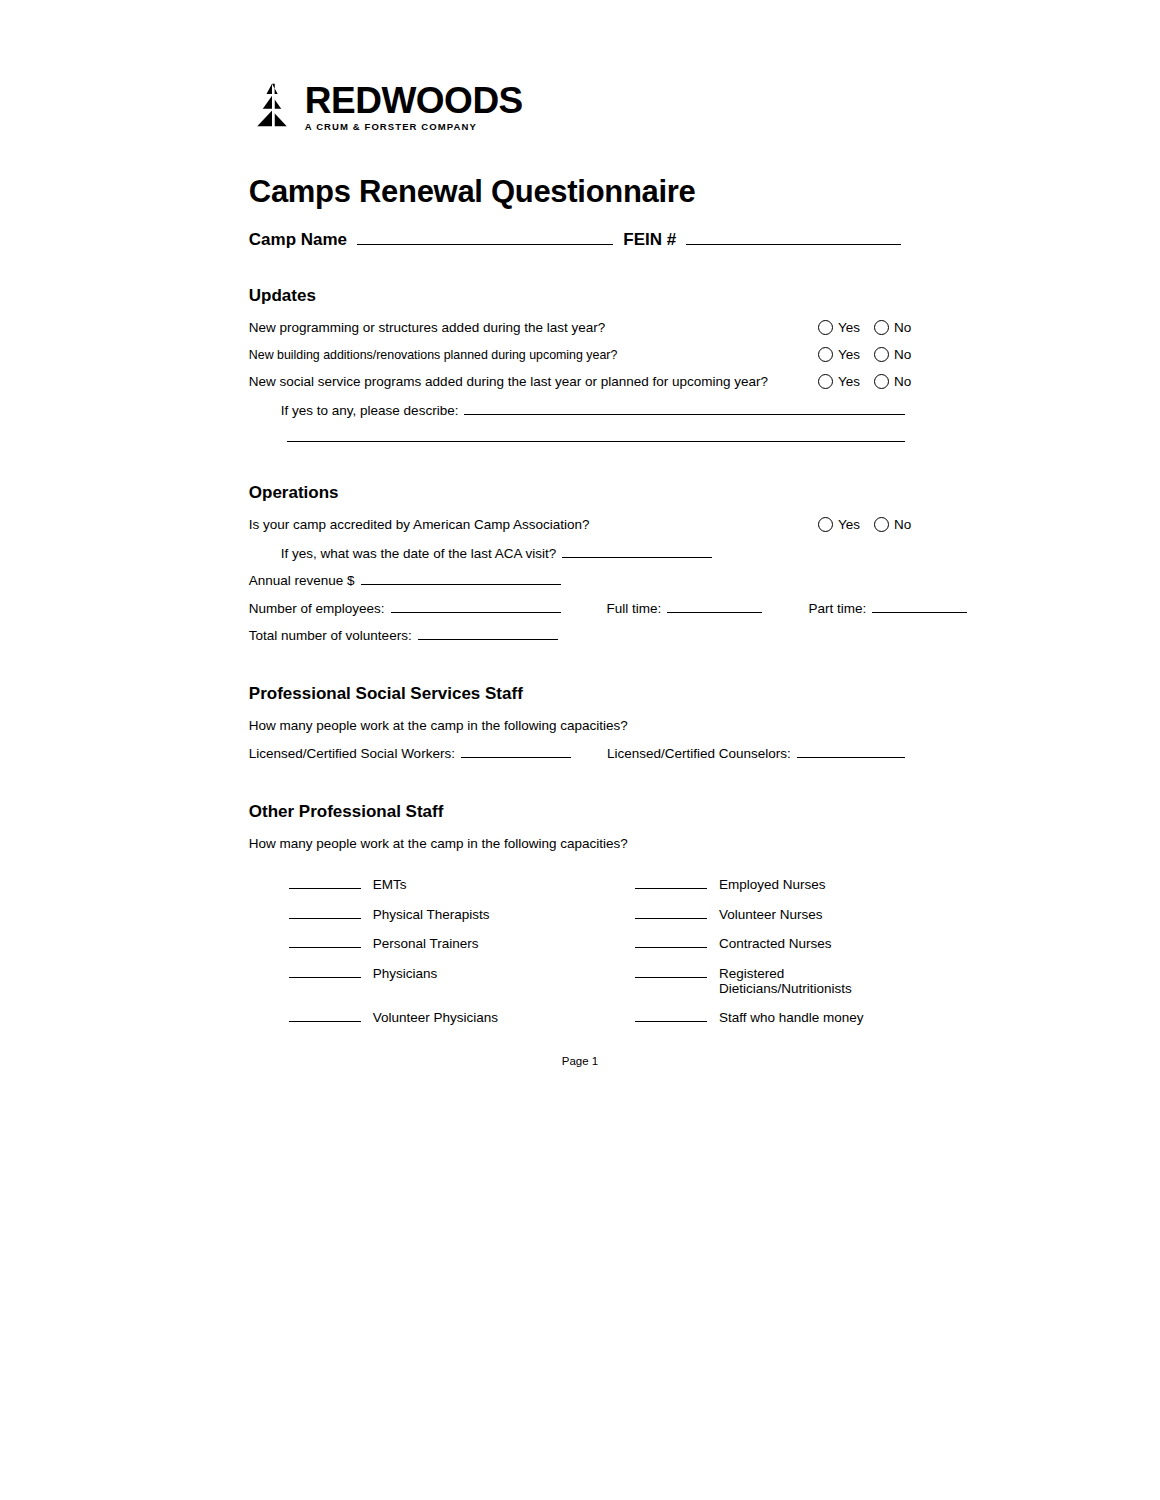REDWOODS
A CRUM & FORSTER COMPANY
Camps Renewal Questionnaire
Camp Name FEIN #
Updates
New programming or structures added during the last year? Yes No
New building additions/renovations planned during upcoming year? Yes No
New social service programs added during the last year or planned for upcoming year? Yes No
If yes to any, please describe:
Operations
Is your camp accredited by American Camp Association? Yes No
If yes, what was the date of the last ACA visit?
Annual revenue $
Number of employees: Full time: Part time:
Total number of volunteers:
Professional Social Services Staff
How many people work at the camp in the following capacities?
Licensed/Certified Social Workers: Licensed/Certified Counselors:
Other Professional Staff
How many people work at the camp in the following capacities?
EMTs
Employed Nurses
Physical Therapists
Volunteer Nurses
Personal Trainers
Contracted Nurses
Physicians
Registered Dieticians/Nutritionists
Volunteer Physicians
Staff who handle money
Page 1